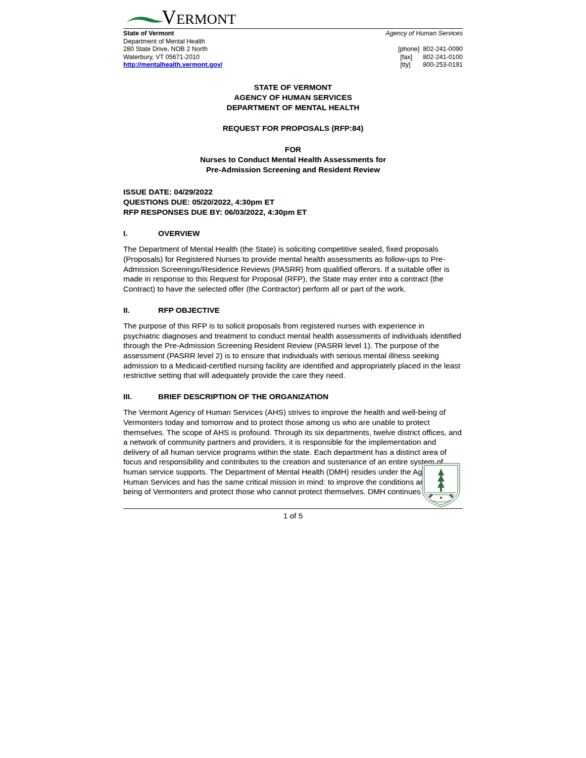Vermont
| State of Vermont | Agency of Human Services |
| Department of Mental Health | |
| 280 State Drive, NOB 2 North | [phone] 802-241-0090 |
| Waterbury, VT 05671-2010 | [fax] 802-241-0100 |
| http://mentalhealth.vermont.gov/ | [tty] 800-253-0191 |
STATE OF VERMONT
AGENCY OF HUMAN SERVICES
DEPARTMENT OF MENTAL HEALTH
REQUEST FOR PROPOSALS (RFP:84)
FOR
Nurses to Conduct Mental Health Assessments for
Pre-Admission Screening and Resident Review
ISSUE DATE: 04/29/2022
QUESTIONS DUE: 05/20/2022, 4:30pm ET
RFP RESPONSES DUE BY: 06/03/2022, 4:30pm ET
I. OVERVIEW
The Department of Mental Health (the State) is soliciting competitive sealed, fixed proposals (Proposals) for Registered Nurses to provide mental health assessments as follow-ups to Pre-Admission Screenings/Residence Reviews (PASRR) from qualified offerors. If a suitable offer is made in response to this Request for Proposal (RFP), the State may enter into a contract (the Contract) to have the selected offer (the Contractor) perform all or part of the work.
II. RFP OBJECTIVE
The purpose of this RFP is to solicit proposals from registered nurses with experience in psychiatric diagnoses and treatment to conduct mental health assessments of individuals identified through the Pre-Admission Screening Resident Review (PASRR level 1). The purpose of the assessment (PASRR level 2) is to ensure that individuals with serious mental illness seeking admission to a Medicaid-certified nursing facility are identified and appropriately placed in the least restrictive setting that will adequately provide the care they need.
III. BRIEF DESCRIPTION OF THE ORGANIZATION
The Vermont Agency of Human Services (AHS) strives to improve the health and well-being of Vermonters today and tomorrow and to protect those among us who are unable to protect themselves. The scope of AHS is profound. Through its six departments, twelve district offices, and a network of community partners and providers, it is responsible for the implementation and delivery of all human service programs within the state. Each department has a distinct area of focus and responsibility and contributes to the creation and sustenance of an entire system of human service supports. The Department of Mental Health (DMH) resides under the Agency of Human Services and has the same critical mission in mind: to improve the conditions and well-being of Vermonters and protect those who cannot protect themselves. DMH continues to focus
1 of 5